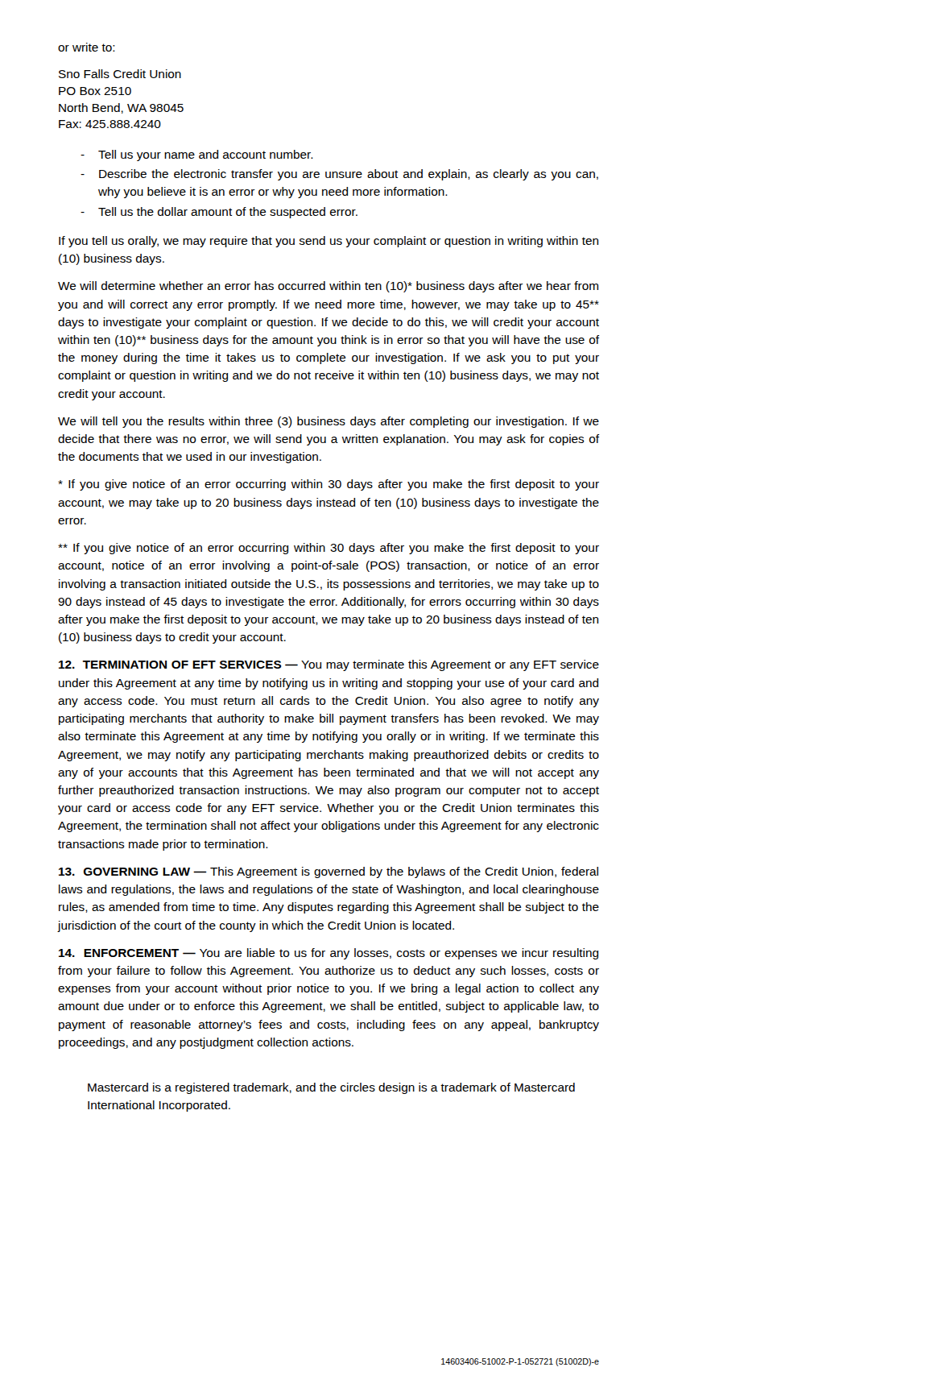or write to:
Sno Falls Credit Union
PO Box 2510
North Bend, WA 98045
Fax: 425.888.4240
Tell us your name and account number.
Describe the electronic transfer you are unsure about and explain, as clearly as you can, why you believe it is an error or why you need more information.
Tell us the dollar amount of the suspected error.
If you tell us orally, we may require that you send us your complaint or question in writing within ten (10) business days.
We will determine whether an error has occurred within ten (10)* business days after we hear from you and will correct any error promptly. If we need more time, however, we may take up to 45** days to investigate your complaint or question. If we decide to do this, we will credit your account within ten (10)** business days for the amount you think is in error so that you will have the use of the money during the time it takes us to complete our investigation. If we ask you to put your complaint or question in writing and we do not receive it within ten (10) business days, we may not credit your account.
We will tell you the results within three (3) business days after completing our investigation. If we decide that there was no error, we will send you a written explanation. You may ask for copies of the documents that we used in our investigation.
* If you give notice of an error occurring within 30 days after you make the first deposit to your account, we may take up to 20 business days instead of ten (10) business days to investigate the error.
** If you give notice of an error occurring within 30 days after you make the first deposit to your account, notice of an error involving a point-of-sale (POS) transaction, or notice of an error involving a transaction initiated outside the U.S., its possessions and territories, we may take up to 90 days instead of 45 days to investigate the error. Additionally, for errors occurring within 30 days after you make the first deposit to your account, we may take up to 20 business days instead of ten (10) business days to credit your account.
12. TERMINATION OF EFT SERVICES — You may terminate this Agreement or any EFT service under this Agreement at any time by notifying us in writing and stopping your use of your card and any access code. You must return all cards to the Credit Union. You also agree to notify any participating merchants that authority to make bill payment transfers has been revoked. We may also terminate this Agreement at any time by notifying you orally or in writing. If we terminate this Agreement, we may notify any participating merchants making preauthorized debits or credits to any of your accounts that this Agreement has been terminated and that we will not accept any further preauthorized transaction instructions. We may also program our computer not to accept your card or access code for any EFT service. Whether you or the Credit Union terminates this Agreement, the termination shall not affect your obligations under this Agreement for any electronic transactions made prior to termination.
13. GOVERNING LAW — This Agreement is governed by the bylaws of the Credit Union, federal laws and regulations, the laws and regulations of the state of Washington, and local clearinghouse rules, as amended from time to time. Any disputes regarding this Agreement shall be subject to the jurisdiction of the court of the county in which the Credit Union is located.
14. ENFORCEMENT — You are liable to us for any losses, costs or expenses we incur resulting from your failure to follow this Agreement. You authorize us to deduct any such losses, costs or expenses from your account without prior notice to you. If we bring a legal action to collect any amount due under or to enforce this Agreement, we shall be entitled, subject to applicable law, to payment of reasonable attorney’s fees and costs, including fees on any appeal, bankruptcy proceedings, and any postjudgment collection actions.
Mastercard is a registered trademark, and the circles design is a trademark of Mastercard International Incorporated.
14603406-51002-P-1-052721 (51002D)-e